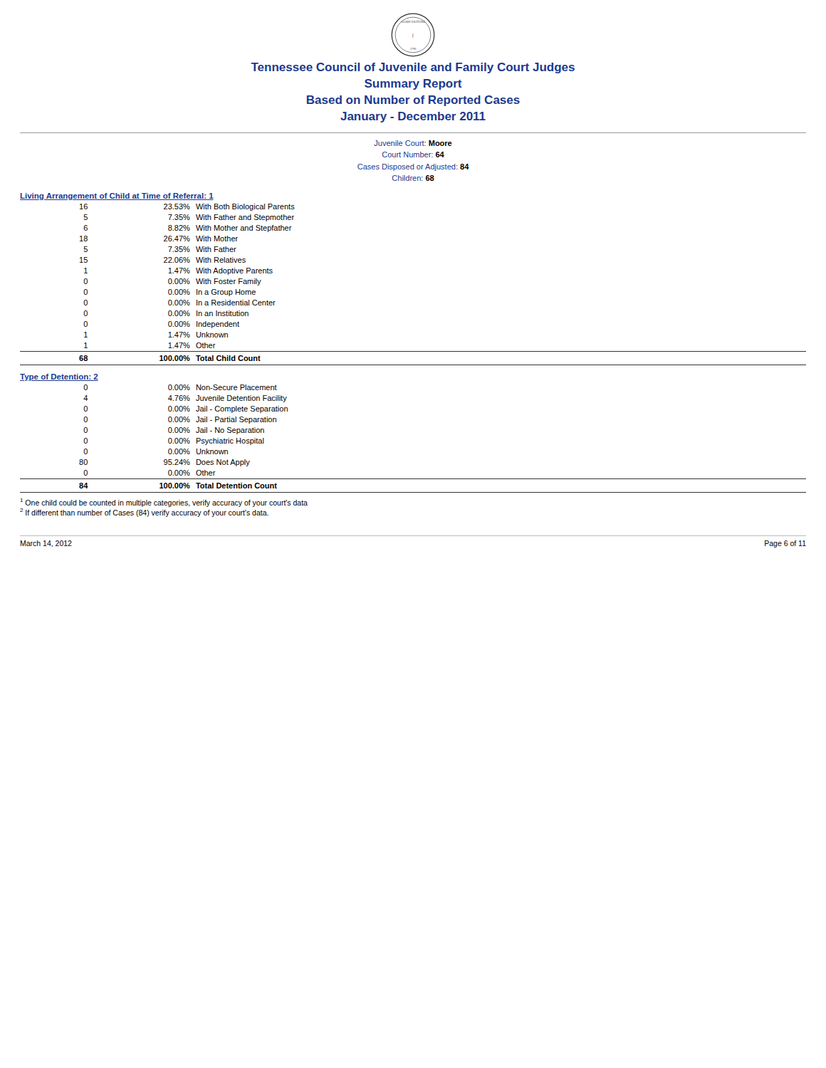Tennessee Council of Juvenile and Family Court Judges
Summary Report
Based on Number of Reported Cases
January - December 2011
Juvenile Court: Moore
Court Number: 64
Cases Disposed or Adjusted: 84
Children: 68
Living Arrangement of Child at Time of Referral: 1
| 16 | 23.53% | With Both Biological Parents |
| 5 | 7.35% | With Father and Stepmother |
| 6 | 8.82% | With Mother and Stepfather |
| 18 | 26.47% | With Mother |
| 5 | 7.35% | With Father |
| 15 | 22.06% | With Relatives |
| 1 | 1.47% | With Adoptive Parents |
| 0 | 0.00% | With Foster Family |
| 0 | 0.00% | In a Group Home |
| 0 | 0.00% | In a Residential Center |
| 0 | 0.00% | In an Institution |
| 0 | 0.00% | Independent |
| 1 | 1.47% | Unknown |
| 1 | 1.47% | Other |
| 68 | 100.00% | Total Child Count |
Type of Detention: 2
| 0 | 0.00% | Non-Secure Placement |
| 4 | 4.76% | Juvenile Detention Facility |
| 0 | 0.00% | Jail - Complete Separation |
| 0 | 0.00% | Jail - Partial Separation |
| 0 | 0.00% | Jail - No Separation |
| 0 | 0.00% | Psychiatric Hospital |
| 0 | 0.00% | Unknown |
| 80 | 95.24% | Does Not Apply |
| 0 | 0.00% | Other |
| 84 | 100.00% | Total Detention Count |
1 One child could be counted in multiple categories, verify accuracy of your court's data
2 If different than number of Cases (84) verify accuracy of your court's data.
March 14, 2012 Page 6 of 11